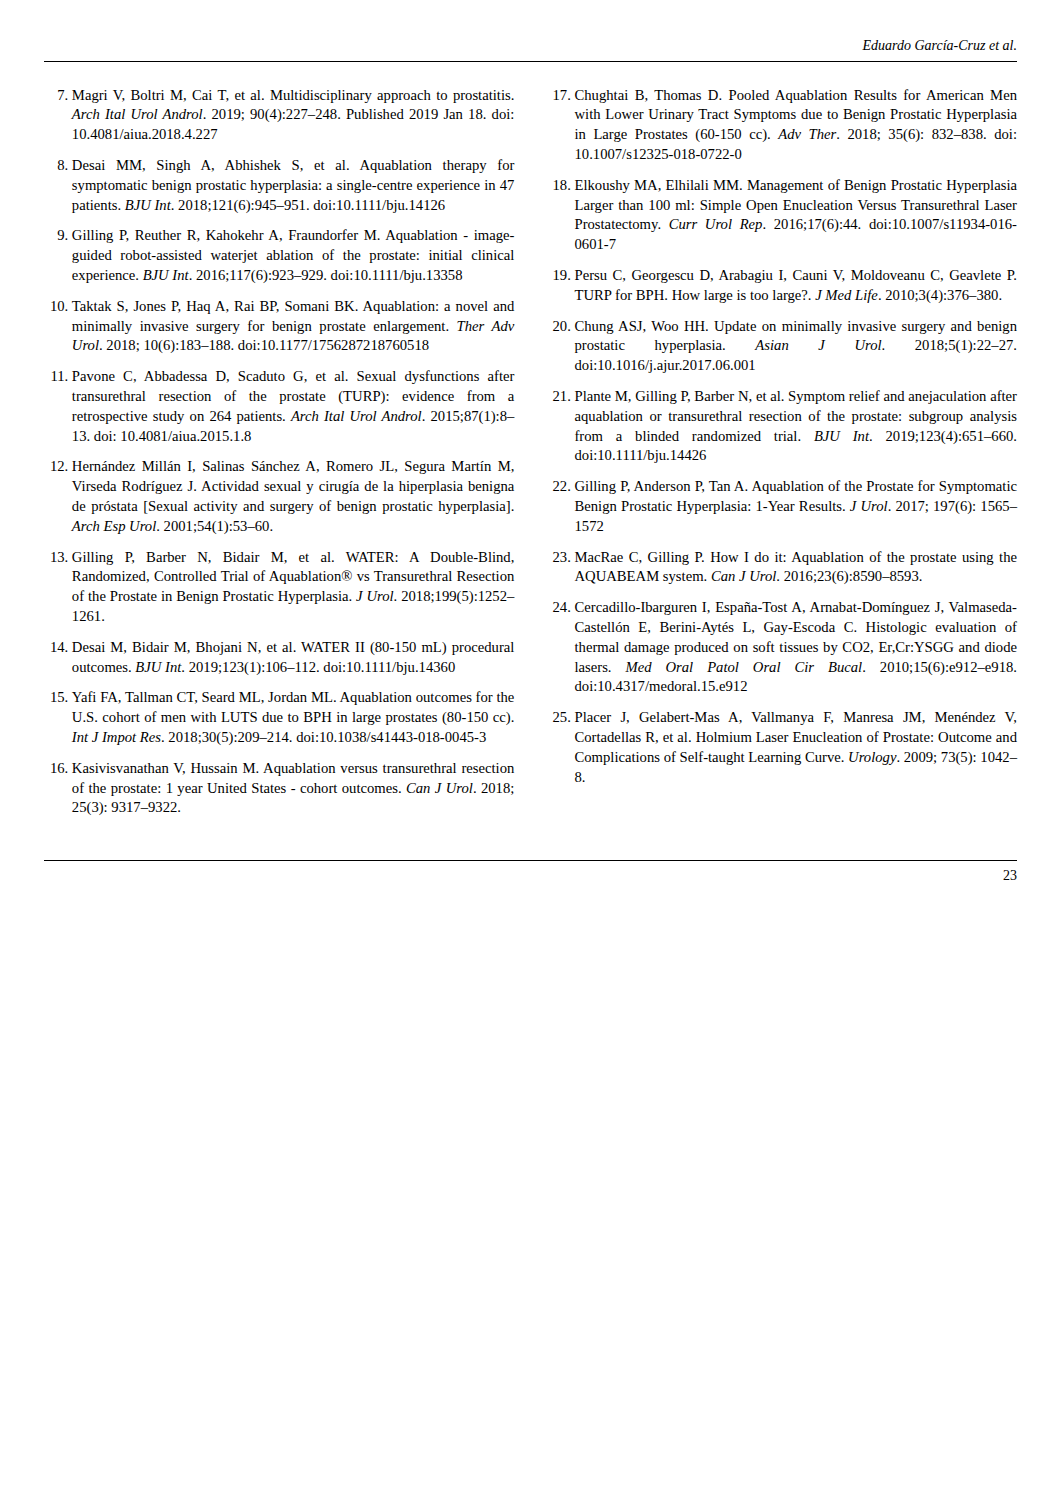Eduardo García-Cruz et al.
Magri V, Boltri M, Cai T, et al. Multidisciplinary approach to prostatitis. Arch Ital Urol Androl. 2019; 90(4):227–248. Published 2019 Jan 18. doi: 10.4081/aiua.2018.4.227
Desai MM, Singh A, Abhishek S, et al. Aquablation therapy for symptomatic benign prostatic hyperplasia: a single-centre experience in 47 patients. BJU Int. 2018;121(6):945–951. doi:10.1111/bju.14126
Gilling P, Reuther R, Kahokehr A, Fraundorfer M. Aquablation - image-guided robot-assisted waterjet ablation of the prostate: initial clinical experience. BJU Int. 2016;117(6):923–929. doi:10.1111/bju.13358
Taktak S, Jones P, Haq A, Rai BP, Somani BK. Aquablation: a novel and minimally invasive surgery for benign prostate enlargement. Ther Adv Urol. 2018; 10(6):183–188. doi:10.1177/1756287218760518
Pavone C, Abbadessa D, Scaduto G, et al. Sexual dysfunctions after transurethral resection of the prostate (TURP): evidence from a retrospective study on 264 patients. Arch Ital Urol Androl. 2015;87(1):8–13. doi: 10.4081/aiua.2015.1.8
Hernández Millán I, Salinas Sánchez A, Romero JL, Segura Martín M, Virseda Rodríguez J. Actividad sexual y cirugía de la hiperplasia benigna de próstata [Sexual activity and surgery of benign prostatic hyperplasia]. Arch Esp Urol. 2001;54(1):53–60.
Gilling P, Barber N, Bidair M, et al. WATER: A Double-Blind, Randomized, Controlled Trial of Aquablation® vs Transurethral Resection of the Prostate in Benign Prostatic Hyperplasia. J Urol. 2018;199(5):1252–1261.
Desai M, Bidair M, Bhojani N, et al. WATER II (80-150 mL) procedural outcomes. BJU Int. 2019;123(1):106–112. doi:10.1111/bju.14360
Yafi FA, Tallman CT, Seard ML, Jordan ML. Aquablation outcomes for the U.S. cohort of men with LUTS due to BPH in large prostates (80-150 cc). Int J Impot Res. 2018;30(5):209–214. doi:10.1038/s41443-018-0045-3
Kasivisvanathan V, Hussain M. Aquablation versus transurethral resection of the prostate: 1 year United States - cohort outcomes. Can J Urol. 2018; 25(3): 9317–9322.
Chughtai B, Thomas D. Pooled Aquablation Results for American Men with Lower Urinary Tract Symptoms due to Benign Prostatic Hyperplasia in Large Prostates (60-150 cc). Adv Ther. 2018; 35(6): 832–838. doi: 10.1007/s12325-018-0722-0
Elkoushy MA, Elhilali MM. Management of Benign Prostatic Hyperplasia Larger than 100 ml: Simple Open Enucleation Versus Transurethral Laser Prostatectomy. Curr Urol Rep. 2016;17(6):44. doi:10.1007/s11934-016-0601-7
Persu C, Georgescu D, Arabagiu I, Cauni V, Moldoveanu C, Geavlete P. TURP for BPH. How large is too large?. J Med Life. 2010;3(4):376–380.
Chung ASJ, Woo HH. Update on minimally invasive surgery and benign prostatic hyperplasia. Asian J Urol. 2018;5(1):22–27. doi:10.1016/j.ajur.2017.06.001
Plante M, Gilling P, Barber N, et al. Symptom relief and anejaculation after aquablation or transurethral resection of the prostate: subgroup analysis from a blinded randomized trial. BJU Int. 2019;123(4):651–660. doi:10.1111/bju.14426
Gilling P, Anderson P, Tan A. Aquablation of the Prostate for Symptomatic Benign Prostatic Hyperplasia: 1-Year Results. J Urol. 2017; 197(6): 1565–1572
MacRae C, Gilling P. How I do it: Aquablation of the prostate using the AQUABEAM system. Can J Urol. 2016;23(6):8590–8593.
Cercadillo-Ibarguren I, España-Tost A, Arnabat-Domínguez J, Valmaseda-Castellón E, Berini-Aytés L, Gay-Escoda C. Histologic evaluation of thermal damage produced on soft tissues by CO2, Er,Cr:YSGG and diode lasers. Med Oral Patol Oral Cir Bucal. 2010;15(6):e912–e918. doi:10.4317/medoral.15.e912
Placer J, Gelabert-Mas A, Vallmanya F, Manresa JM, Menéndez V, Cortadellas R, et al. Holmium Laser Enucleation of Prostate: Outcome and Complications of Self-taught Learning Curve. Urology. 2009; 73(5): 1042–8.
23